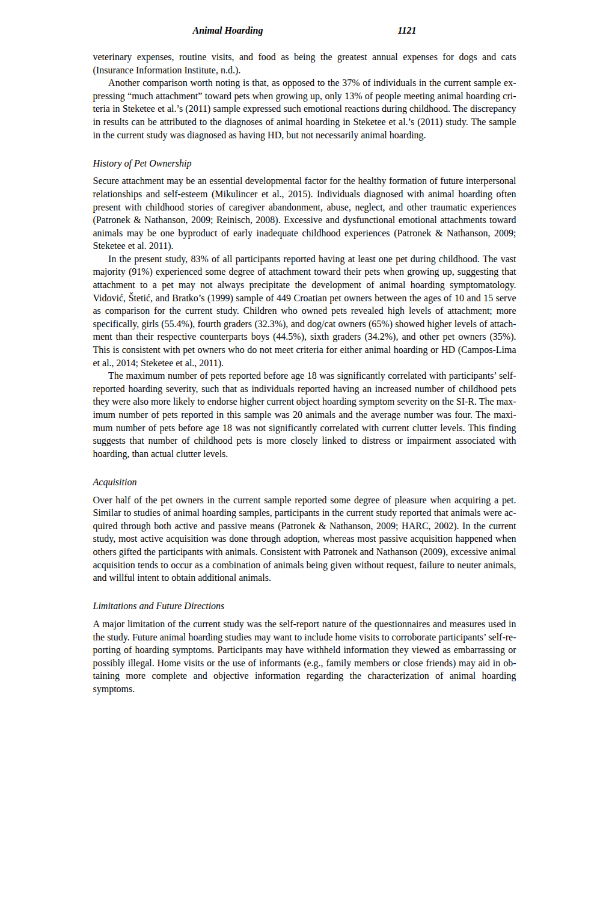Animal Hoarding 1121
veterinary expenses, routine visits, and food as being the greatest annual expenses for dogs and cats (Insurance Information Institute, n.d.).
Another comparison worth noting is that, as opposed to the 37% of individuals in the current sample expressing “much attachment” toward pets when growing up, only 13% of people meeting animal hoarding criteria in Steketee et al.’s (2011) sample expressed such emotional reactions during childhood. The discrepancy in results can be attributed to the diagnoses of animal hoarding in Steketee et al.’s (2011) study. The sample in the current study was diagnosed as having HD, but not necessarily animal hoarding.
History of Pet Ownership
Secure attachment may be an essential developmental factor for the healthy formation of future interpersonal relationships and self-esteem (Mikulincer et al., 2015). Individuals diagnosed with animal hoarding often present with childhood stories of caregiver abandonment, abuse, neglect, and other traumatic experiences (Patronek & Nathanson, 2009; Reinisch, 2008). Excessive and dysfunctional emotional attachments toward animals may be one byproduct of early inadequate childhood experiences (Patronek & Nathanson, 2009; Steketee et al. 2011).
In the present study, 83% of all participants reported having at least one pet during childhood. The vast majority (91%) experienced some degree of attachment toward their pets when growing up, suggesting that attachment to a pet may not always precipitate the development of animal hoarding symptomatology. Vidović, Štetić, and Bratko’s (1999) sample of 449 Croatian pet owners between the ages of 10 and 15 serve as comparison for the current study. Children who owned pets revealed high levels of attachment; more specifically, girls (55.4%), fourth graders (32.3%), and dog/cat owners (65%) showed higher levels of attachment than their respective counterparts boys (44.5%), sixth graders (34.2%), and other pet owners (35%). This is consistent with pet owners who do not meet criteria for either animal hoarding or HD (Campos-Lima et al., 2014; Steketee et al., 2011).
The maximum number of pets reported before age 18 was significantly correlated with participants’ self-reported hoarding severity, such that as individuals reported having an increased number of childhood pets they were also more likely to endorse higher current object hoarding symptom severity on the SI-R. The maximum number of pets reported in this sample was 20 animals and the average number was four. The maximum number of pets before age 18 was not significantly correlated with current clutter levels. This finding suggests that number of childhood pets is more closely linked to distress or impairment associated with hoarding, than actual clutter levels.
Acquisition
Over half of the pet owners in the current sample reported some degree of pleasure when acquiring a pet. Similar to studies of animal hoarding samples, participants in the current study reported that animals were acquired through both active and passive means (Patronek & Nathanson, 2009; HARC, 2002). In the current study, most active acquisition was done through adoption, whereas most passive acquisition happened when others gifted the participants with animals. Consistent with Patronek and Nathanson (2009), excessive animal acquisition tends to occur as a combination of animals being given without request, failure to neuter animals, and willful intent to obtain additional animals.
Limitations and Future Directions
A major limitation of the current study was the self-report nature of the questionnaires and measures used in the study. Future animal hoarding studies may want to include home visits to corroborate participants’ self-reporting of hoarding symptoms. Participants may have withheld information they viewed as embarrassing or possibly illegal. Home visits or the use of informants (e.g., family members or close friends) may aid in obtaining more complete and objective information regarding the characterization of animal hoarding symptoms.